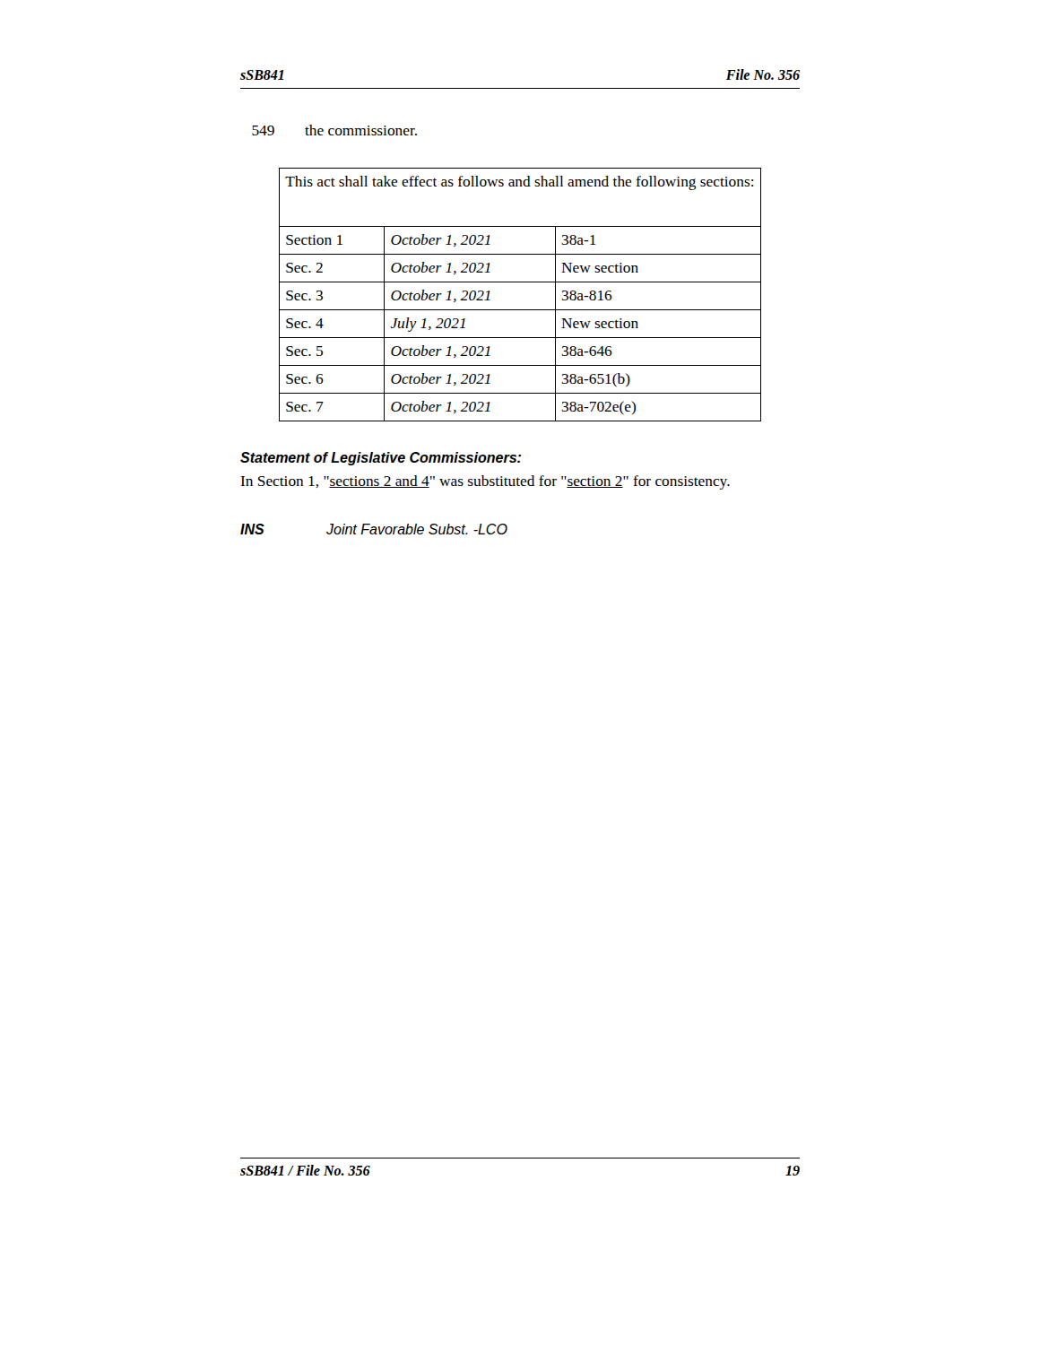sSB841
File No. 356
549
the commissioner.
| This act shall take effect as follows and shall amend the following sections: |
| Section 1 | October 1, 2021 | 38a-1 |
| Sec. 2 | October 1, 2021 | New section |
| Sec. 3 | October 1, 2021 | 38a-816 |
| Sec. 4 | July 1, 2021 | New section |
| Sec. 5 | October 1, 2021 | 38a-646 |
| Sec. 6 | October 1, 2021 | 38a-651(b) |
| Sec. 7 | October 1, 2021 | 38a-702e(e) |
Statement of Legislative Commissioners:
In Section 1, "sections 2 and 4" was substituted for "section 2" for consistency.
INS
Joint Favorable Subst. -LCO
sSB841 / File No. 356
19